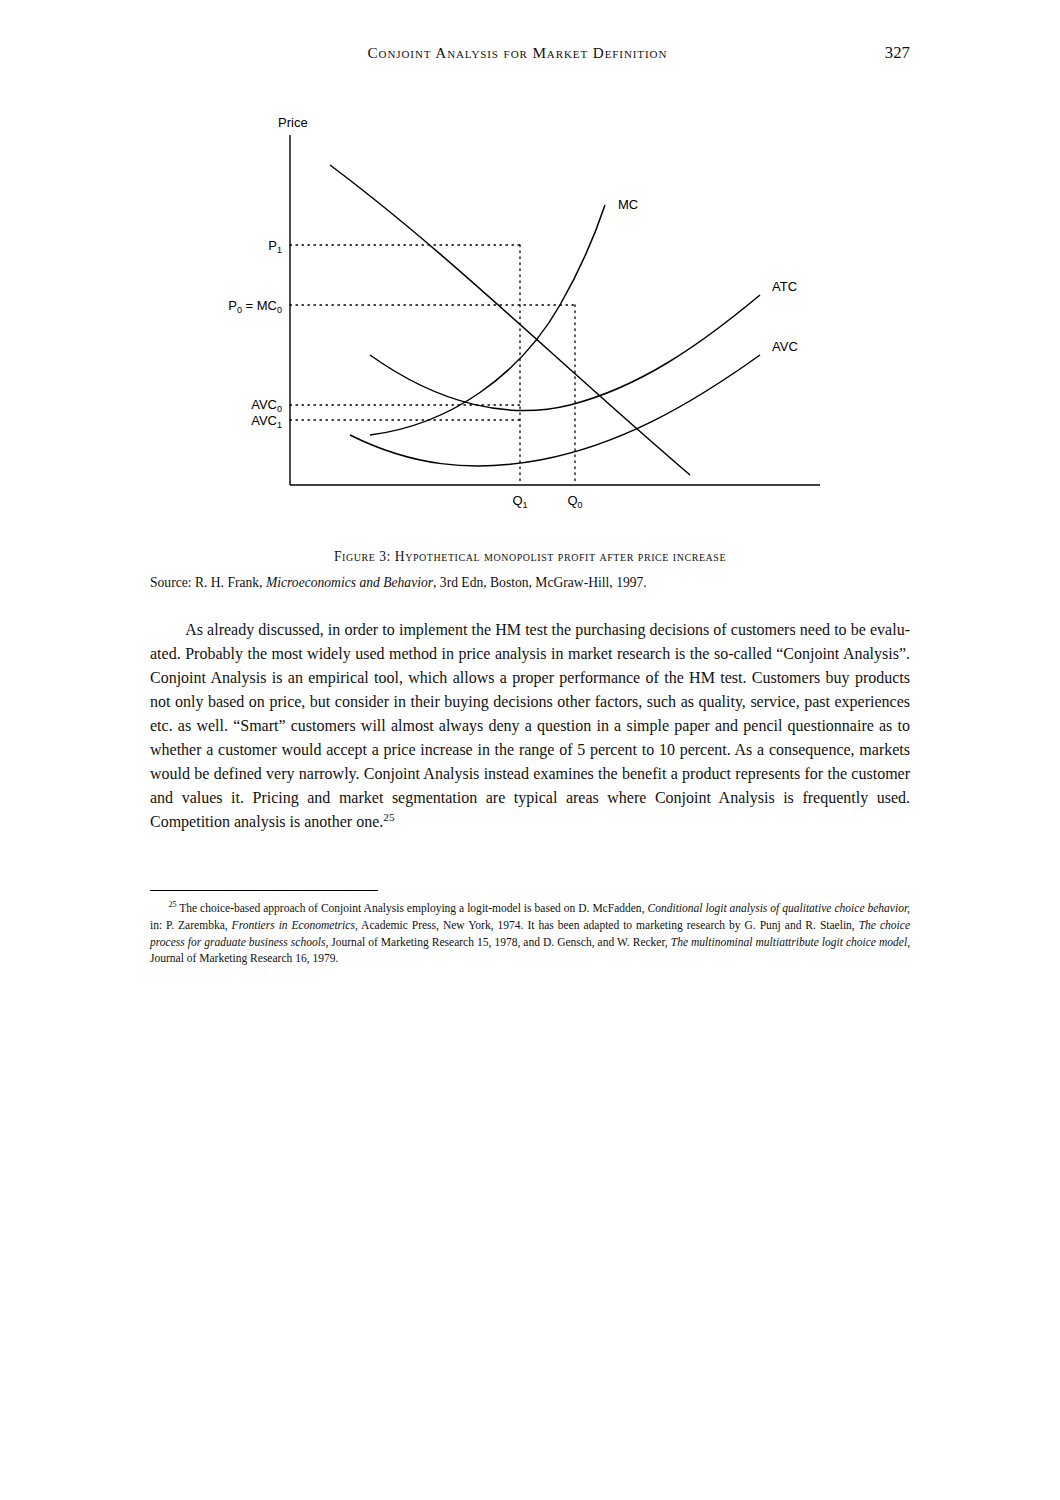Conjoint Analysis for Market Definition 327
Hypothetical monopolist profit after price increase A price–quantity diagram showing a downward sloping demand curve, a rising marginal cost curve, and U-shaped average total cost and average variable cost curves. Price P1 lies above P0 equals MC0; quantity Q1 lies to the left of Q0. Dotted guide lines mark AVC0 and AVC1. Price MC ATC AVC P1 P0 = MC0 AVC0 AVC1 Q1 Q0
Figure 3: Hypothetical monopolist profit after price increase Source: R. H. Frank, Microeconomics and Behavior, 3rd Edn, Boston, McGraw-Hill, 1997.
As already discussed, in order to implement the HM test the purchasing decisions of customers need to be evaluated. Probably the most widely used method in price analysis in market research is the so-called “Conjoint Analysis”. Conjoint Analysis is an empirical tool, which allows a proper performance of the HM test. Customers buy products not only based on price, but consider in their buying decisions other factors, such as quality, service, past experiences etc. as well. “Smart” customers will almost always deny a question in a simple paper and pencil questionnaire as to whether a customer would accept a price increase in the range of 5 percent to 10 percent. As a consequence, markets would be defined very narrowly. Conjoint Analysis instead examines the benefit a product represents for the customer and values it. Pricing and market segmentation are typical areas where Conjoint Analysis is frequently used. Competition analysis is another one.25
25 The choice-based approach of Conjoint Analysis employing a logit-model is based on D. McFadden, Conditional logit analysis of qualitative choice behavior, in: P. Zarembka, Frontiers in Econometrics, Academic Press, New York, 1974. It has been adapted to marketing research by G. Punj and R. Staelin, The choice process for graduate business schools, Journal of Marketing Research 15, 1978, and D. Gensch, and W. Recker, The multinominal multiattribute logit choice model, Journal of Marketing Research 16, 1979.